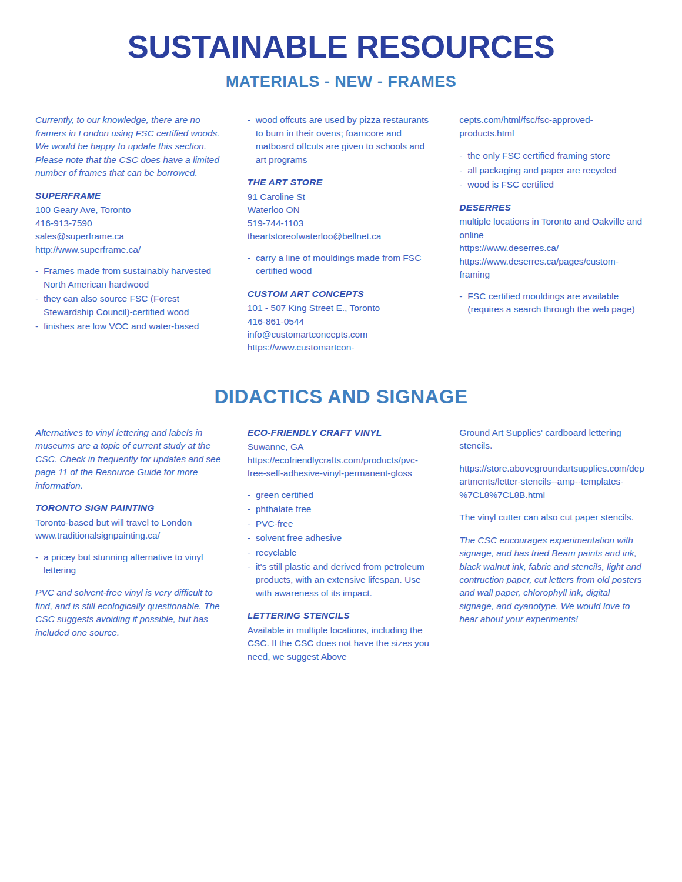Sustainable Resources
Materials - New - Frames
Currently, to our knowledge, there are no framers in London using FSC certified woods. We would be happy to update this section. Please note that the CSC does have a limited number of frames that can be borrowed.
Superframe
100 Geary Ave, Toronto
416-913-7590
sales@superframe.ca
http://www.superframe.ca/
Frames made from sustainably harvested North American hardwood
they can also source FSC (Forest Stewardship Council)-certified wood
finishes are low VOC and water-based
wood offcuts are used by pizza restaurants to burn in their ovens; foamcore and matboard offcuts are given to schools and art programs
The Art Store
91 Caroline St
Waterloo ON
519-744-1103
theartstoreofwaterloo@bellnet.ca
carry a line of mouldings made from FSC certified wood
Custom Art Concepts
101 - 507 King Street E., Toronto
416-861-0544
info@customartconcepts.com
https://www.customartcon-
cepts.com/html/fsc/fsc-approved-products.html
the only FSC certified framing store
all packaging and paper are recycled
wood is FSC certified
Deserres
multiple locations in Toronto and Oakville and online
https://www.deserres.ca/
https://www.deserres.ca/pages/custom-framing
FSC certified mouldings are available (requires a search through the web page)
Didactics and Signage
Alternatives to vinyl lettering and labels in museums are a topic of current study at the CSC. Check in frequently for updates and see page 11 of the Resource Guide for more information.
Toronto Sign Painting
Toronto-based but will travel to London
www.traditionalsignpainting.ca/
a pricey but stunning alternative to vinyl lettering
PVC and solvent-free vinyl is very difficult to find, and is still ecologically questionable. The CSC suggests avoiding if possible, but has included one source.
Eco-Friendly Craft Vinyl
Suwanne, GA
https://ecofriendlycrafts.com/products/pvc-free-self-adhesive-vinyl-permanent-gloss
green certified
phthalate free
PVC-free
solvent free adhesive
recyclable
it's still plastic and derived from petroleum products, with an extensive lifespan. Use with awareness of its impact.
Lettering Stencils
Available in multiple locations, including the CSC. If the CSC does not have the sizes you need, we suggest Above
Ground Art Supplies' cardboard lettering stencils.
https://store.abovegroundartsupplies.com/departments/letter-stencils--amp--templates-%7CL8%7CL8B.html
The vinyl cutter can also cut paper stencils.
The CSC encourages experimentation with signage, and has tried Beam paints and ink, black walnut ink, fabric and stencils, light and contruction paper, cut letters from old posters and wall paper, chlorophyll ink, digital signage, and cyanotype. We would love to hear about your experiments!